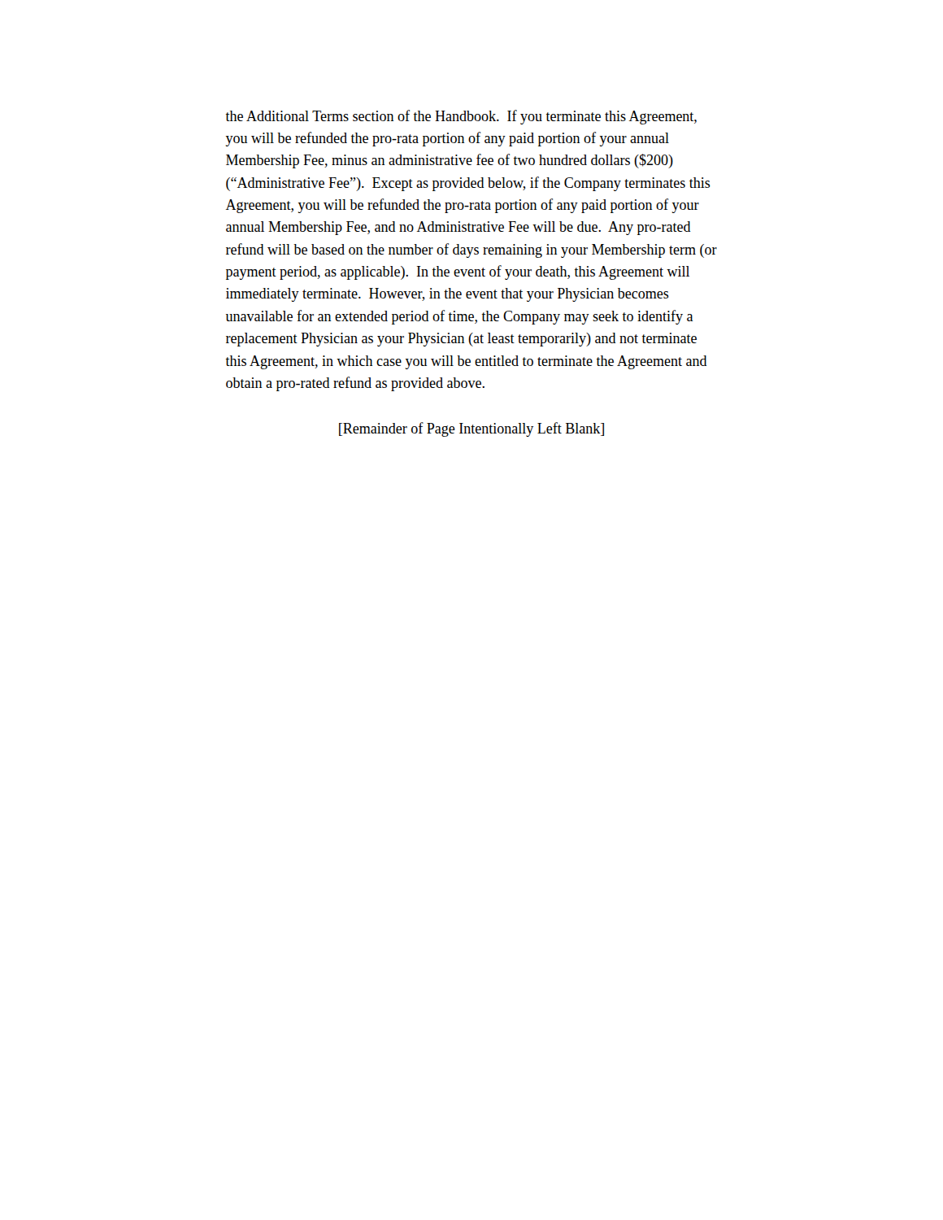the Additional Terms section of the Handbook. If you terminate this Agreement, you will be refunded the pro-rata portion of any paid portion of your annual Membership Fee, minus an administrative fee of two hundred dollars ($200) (“Administrative Fee”). Except as provided below, if the Company terminates this Agreement, you will be refunded the pro-rata portion of any paid portion of your annual Membership Fee, and no Administrative Fee will be due. Any pro-rated refund will be based on the number of days remaining in your Membership term (or payment period, as applicable). In the event of your death, this Agreement will immediately terminate. However, in the event that your Physician becomes unavailable for an extended period of time, the Company may seek to identify a replacement Physician as your Physician (at least temporarily) and not terminate this Agreement, in which case you will be entitled to terminate the Agreement and obtain a pro-rated refund as provided above.
[Remainder of Page Intentionally Left Blank]